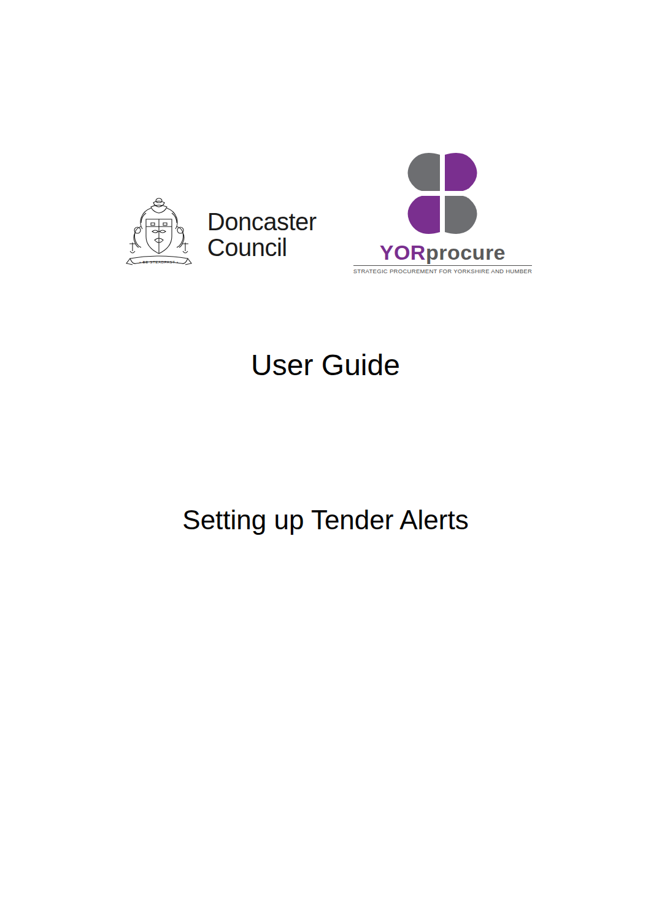• BE STEADFAST •
Doncaster
Council
YOR procure
STRATEGIC PROCUREMENT FOR YORKSHIRE AND HUMBER
User Guide
Setting up Tender Alerts